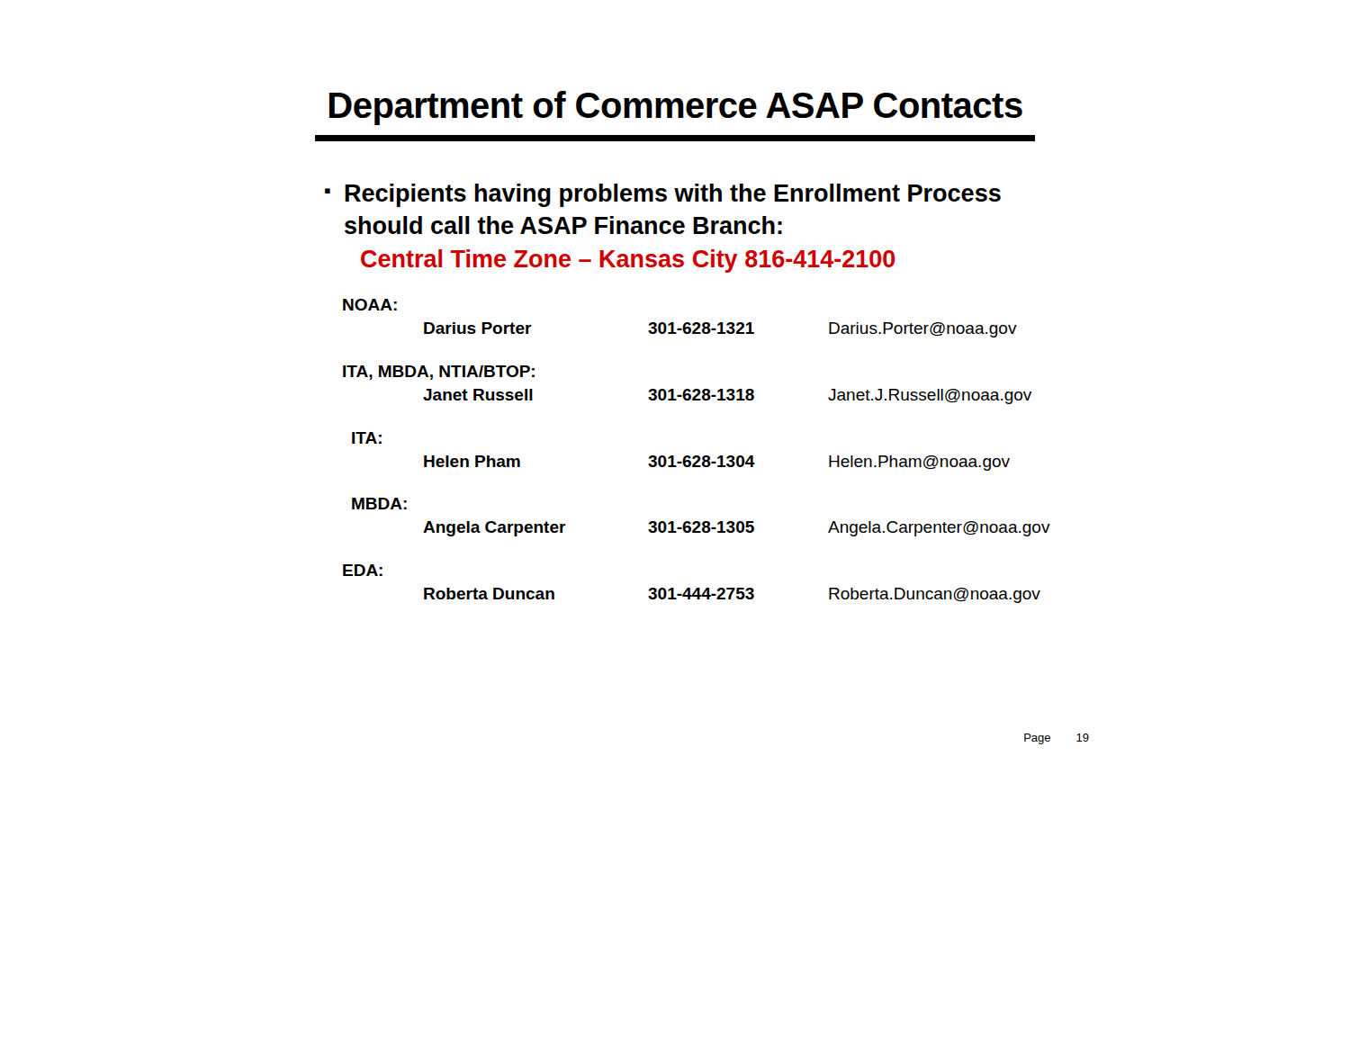Department of Commerce ASAP Contacts
Recipients having problems with the Enrollment Process should call the ASAP Finance Branch: Central Time Zone – Kansas City 816-414-2100
NOAA:
| Darius Porter | 301-628-1321 | Darius.Porter@noaa.gov |
ITA, MBDA, NTIA/BTOP:
| Janet Russell | 301-628-1318 | Janet.J.Russell@noaa.gov |
ITA:
| Helen Pham | 301-628-1304 | Helen.Pham@noaa.gov |
MBDA:
| Angela Carpenter | 301-628-1305 | Angela.Carpenter@noaa.gov |
EDA:
| Roberta Duncan | 301-444-2753 | Roberta.Duncan@noaa.gov |
Page19